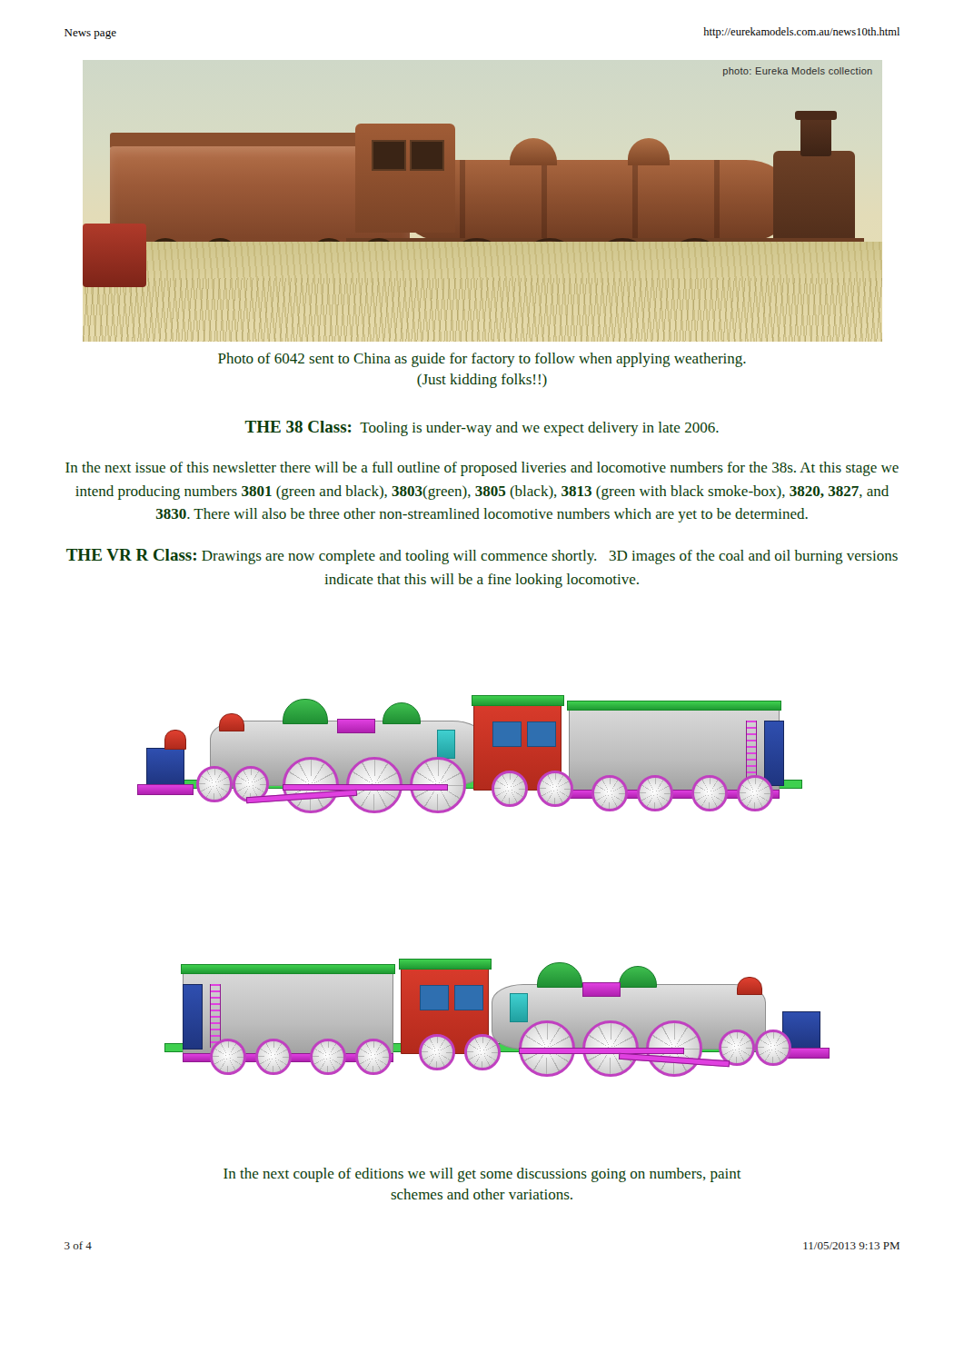News page
http://eurekamodels.com.au/news10th.html
photo: Eureka Models collection
Photo of 6042 sent to China as guide for factory to follow when applying weathering.
(Just kidding folks!!)
THE 38 Class: Tooling is under-way and we expect delivery in late 2006.
In the next issue of this newsletter there will be a full outline of proposed liveries and locomotive numbers for the 38s. At this stage we intend producing numbers 3801 (green and black), 3803(green), 3805 (black), 3813 (green with black smoke-box), 3820, 3827, and 3830. There will also be three other non-streamlined locomotive numbers which are yet to be determined.
THE VR R Class: Drawings are now complete and tooling will commence shortly. 3D images of the coal and oil burning versions indicate that this will be a fine looking locomotive.
In the next couple of editions we will get some discussions going on numbers, paint
schemes and other variations.
3 of 4
11/05/2013 9:13 PM